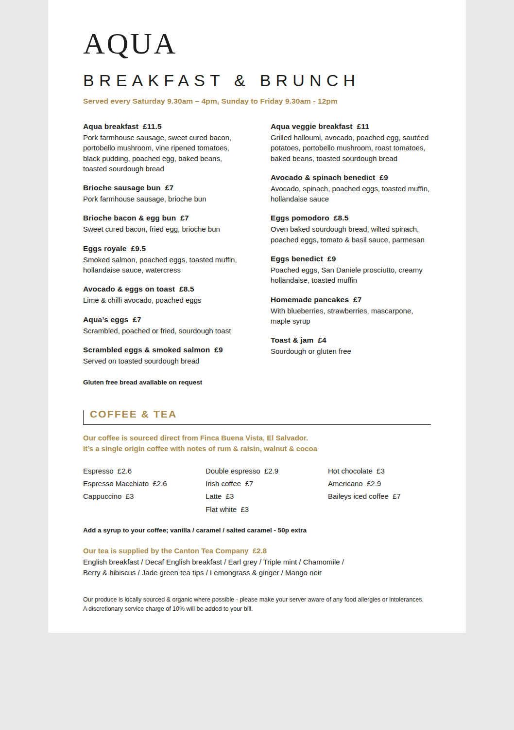AQUA
Breakfast & Brunch
Served every Saturday 9.30am – 4pm, Sunday to Friday 9.30am - 12pm
Aqua breakfast £11.5
Pork farmhouse sausage, sweet cured bacon, portobello mushroom, vine ripened tomatoes, black pudding, poached egg, baked beans, toasted sourdough bread
Brioche sausage bun £7
Pork farmhouse sausage, brioche bun
Brioche bacon & egg bun £7
Sweet cured bacon, fried egg, brioche bun
Eggs royale £9.5
Smoked salmon, poached eggs, toasted muffin, hollandaise sauce, watercress
Avocado & eggs on toast £8.5
Lime & chilli avocado, poached eggs
Aqua’s eggs £7
Scrambled, poached or fried, sourdough toast
Scrambled eggs & smoked salmon £9
Served on toasted sourdough bread
Gluten free bread available on request
Aqua veggie breakfast £11
Grilled halloumi, avocado, poached egg, sautéed potatoes, portobello mushroom, roast tomatoes, baked beans, toasted sourdough bread
Avocado & spinach benedict £9
Avocado, spinach, poached eggs, toasted muffin, hollandaise sauce
Eggs pomodoro £8.5
Oven baked sourdough bread, wilted spinach, poached eggs, tomato & basil sauce, parmesan
Eggs benedict £9
Poached eggs, San Daniele prosciutto, creamy hollandaise, toasted muffin
Homemade pancakes £7
With blueberries, strawberries, mascarpone, maple syrup
Toast & jam £4
Sourdough or gluten free
COFFEE & TEA
Our coffee is sourced direct from Finca Buena Vista, El Salvador.
It’s a single origin coffee with notes of rum & raisin, walnut & cocoa
Espresso £2.6
Espresso Macchiato £2.6
Cappuccino £3
Double espresso £2.9
Irish coffee £7
Latte £3
Flat white £3
Hot chocolate £3
Americano £2.9
Baileys iced coffee £7
Add a syrup to your coffee; vanilla / caramel / salted caramel - 50p extra
Our tea is supplied by the Canton Tea Company £2.8
English breakfast / Decaf English breakfast / Earl grey / Triple mint / Chamomile /
Berry & hibiscus / Jade green tea tips / Lemongrass & ginger / Mango noir
Our produce is locally sourced & organic where possible - please make your server aware of any food allergies or intolerances.
A discretionary service charge of 10% will be added to your bill.